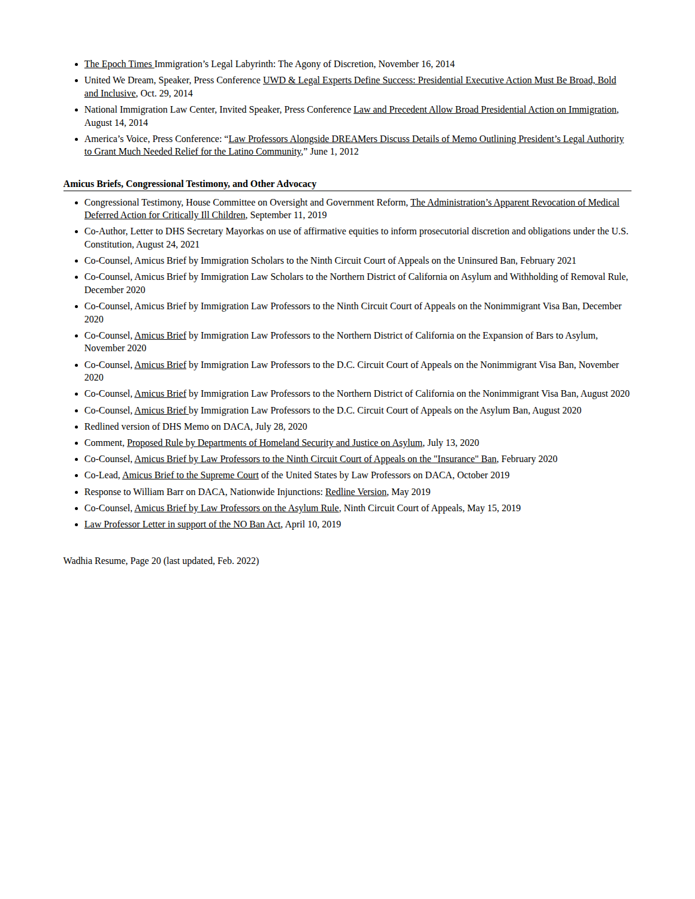The Epoch Times Immigration’s Legal Labyrinth: The Agony of Discretion, November 16, 2014
United We Dream, Speaker, Press Conference UWD & Legal Experts Define Success: Presidential Executive Action Must Be Broad, Bold and Inclusive, Oct. 29, 2014
National Immigration Law Center, Invited Speaker, Press Conference Law and Precedent Allow Broad Presidential Action on Immigration, August 14, 2014
America’s Voice, Press Conference: “Law Professors Alongside DREAMers Discuss Details of Memo Outlining President’s Legal Authority to Grant Much Needed Relief for the Latino Community,” June 1, 2012
Amicus Briefs, Congressional Testimony, and Other Advocacy
Congressional Testimony, House Committee on Oversight and Government Reform, The Administration’s Apparent Revocation of Medical Deferred Action for Critically Ill Children, September 11, 2019
Co-Author, Letter to DHS Secretary Mayorkas on use of affirmative equities to inform prosecutorial discretion and obligations under the U.S. Constitution, August 24, 2021
Co-Counsel, Amicus Brief by Immigration Scholars to the Ninth Circuit Court of Appeals on the Uninsured Ban, February 2021
Co-Counsel, Amicus Brief by Immigration Law Scholars to the Northern District of California on Asylum and Withholding of Removal Rule, December 2020
Co-Counsel, Amicus Brief by Immigration Law Professors to the Ninth Circuit Court of Appeals on the Nonimmigrant Visa Ban, December 2020
Co-Counsel, Amicus Brief by Immigration Law Professors to the Northern District of California on the Expansion of Bars to Asylum, November 2020
Co-Counsel, Amicus Brief by Immigration Law Professors to the D.C. Circuit Court of Appeals on the Nonimmigrant Visa Ban, November 2020
Co-Counsel, Amicus Brief by Immigration Law Professors to the Northern District of California on the Nonimmigrant Visa Ban, August 2020
Co-Counsel, Amicus Brief by Immigration Law Professors to the D.C. Circuit Court of Appeals on the Asylum Ban, August 2020
Redlined version of DHS Memo on DACA, July 28, 2020
Comment, Proposed Rule by Departments of Homeland Security and Justice on Asylum, July 13, 2020
Co-Counsel, Amicus Brief by Law Professors to the Ninth Circuit Court of Appeals on the "Insurance" Ban, February 2020
Co-Lead, Amicus Brief to the Supreme Court of the United States by Law Professors on DACA, October 2019
Response to William Barr on DACA, Nationwide Injunctions: Redline Version, May 2019
Co-Counsel, Amicus Brief by Law Professors on the Asylum Rule, Ninth Circuit Court of Appeals, May 15, 2019
Law Professor Letter in support of the NO Ban Act, April 10, 2019
Wadhia Resume, Page 20 (last updated, Feb. 2022)